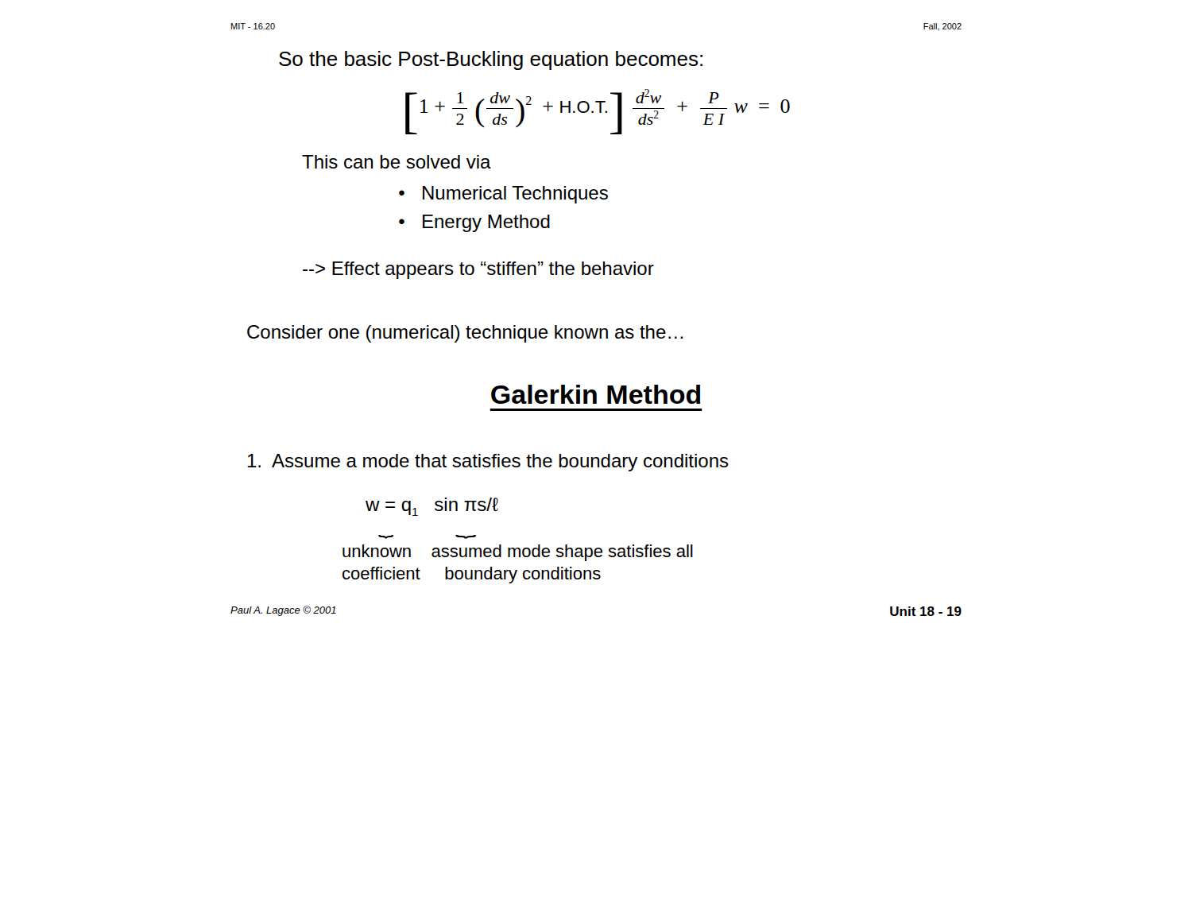MIT - 16.20 Fall, 2002
So the basic Post-Buckling equation becomes:
[1 + 12 (dw ds) 2 + H.O.T.] d 2 w ds 2 + PE I w = 0
This can be solved via
Numerical Techniques
Energy Method
--> Effect appears to “stiffen” the behavior
Consider one (numerical) technique known as the…
Galerkin Method
1. Assume a mode that satisfies the boundary conditions
w = q1 sin πs/ℓ
⏟ ⏟
unknown assumed mode shape satisfies all
coefficient boundary conditions
Paul A. Lagace © 2001 Unit 18 - 19